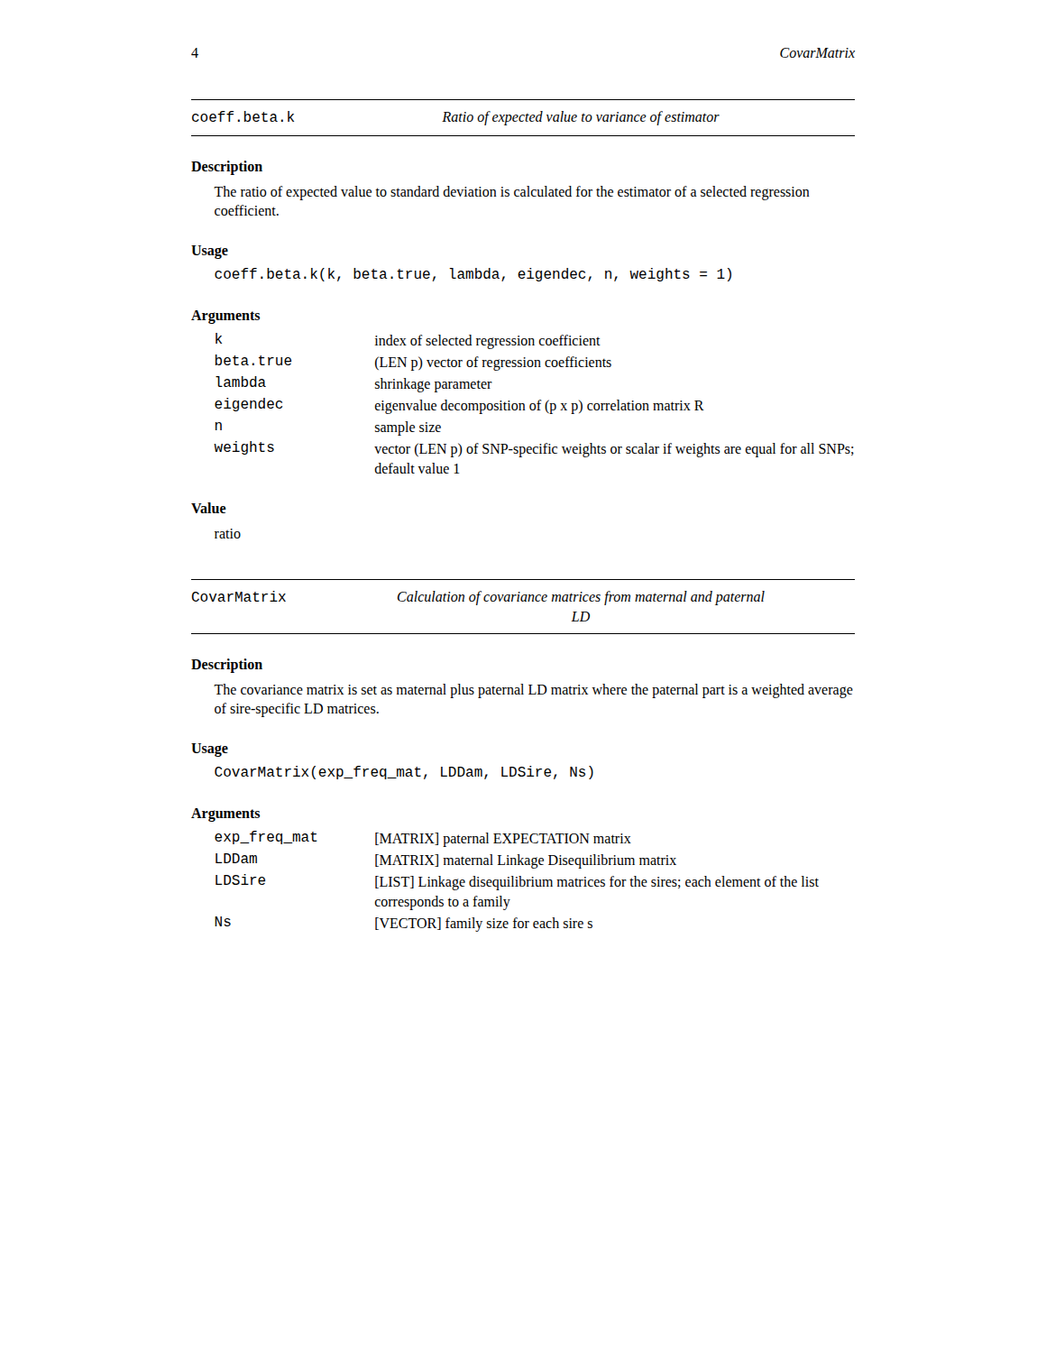4 CovarMatrix
coeff.beta.k Ratio of expected value to variance of estimator
Description
The ratio of expected value to standard deviation is calculated for the estimator of a selected regression coefficient.
Usage
coeff.beta.k(k, beta.true, lambda, eigendec, n, weights = 1)
Arguments
k
index of selected regression coefficient
beta.true
(LEN p) vector of regression coefficients
lambda
shrinkage parameter
eigendec
eigenvalue decomposition of (p x p) correlation matrix R
n
sample size
weights
vector (LEN p) of SNP-specific weights or scalar if weights are equal for all SNPs; default value 1
Value
ratio
CovarMatrix Calculation of covariance matrices from maternal and paternal LD
Description
The covariance matrix is set as maternal plus paternal LD matrix where the paternal part is a weighted average of sire-specific LD matrices.
Usage
CovarMatrix(exp_freq_mat, LDDam, LDSire, Ns)
Arguments
exp_freq_mat
[MATRIX] paternal EXPECTATION matrix
LDDam
[MATRIX] maternal Linkage Disequilibrium matrix
LDSire
[LIST] Linkage disequilibrium matrices for the sires; each element of the list corresponds to a family
Ns
[VECTOR] family size for each sire s